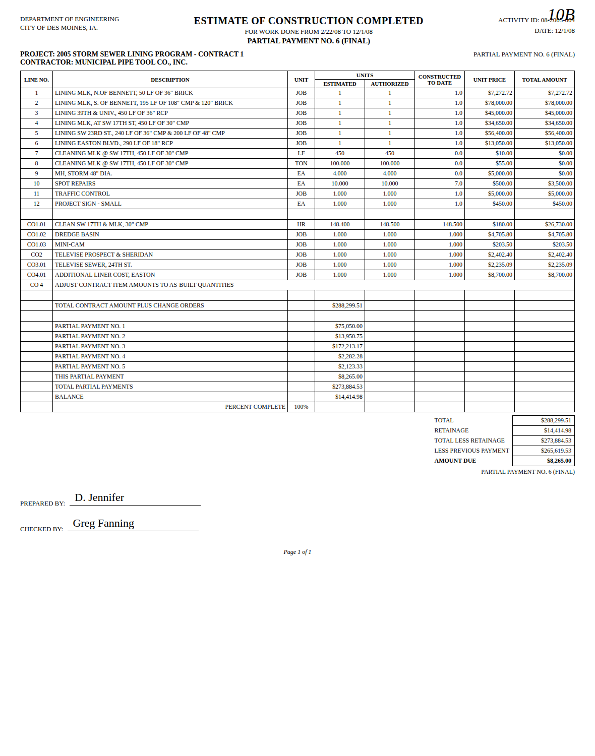10B
Department of Engineering
City of Des Moines, IA.
ESTIMATE OF CONSTRUCTION COMPLETED
FOR WORK DONE FROM 2/22/08 TO 12/1/08
PARTIAL PAYMENT NO. 6 (FINAL)
ACTIVITY ID: 08-2005-004
DATE: 12/1/08
PROJECT: 2005 STORM SEWER LINING PROGRAM - CONTRACT 1 PARTIAL PAYMENT NO. 6 (FINAL)
CONTRACTOR: MUNICIPAL PIPE TOOL CO., INC.
| LINE NO. | DESCRIPTION | UNIT | UNITS | CONSTRUCTED TO DATE | UNIT PRICE | TOTAL AMOUNT |
| --- | --- | --- | --- | --- | --- | --- |
| ESTIMATED | AUTHORIZED |
| 1 | LINING MLK, N.OF BENNETT, 50 LF OF 36" BRICK | JOB | 1 | 1 | 1.0 | $7,272.72 | $7,272.72 |
| 2 | LINING MLK, S. OF BENNETT, 195 LF OF 108" CMP & 120" BRICK | JOB | 1 | 1 | 1.0 | $78,000.00 | $78,000.00 |
| 3 | LINING 39TH & UNIV., 450 LF OF 36" RCP | JOB | 1 | 1 | 1.0 | $45,000.00 | $45,000.00 |
| 4 | LINING MLK, AT SW 17TH ST, 450 LF OF 30" CMP | JOB | 1 | 1 | 1.0 | $34,650.00 | $34,650.00 |
| 5 | LINING SW 23RD ST., 240 LF OF 36" CMP & 200 LF OF 48" CMP | JOB | 1 | 1 | 1.0 | $56,400.00 | $56,400.00 |
| 6 | LINING EASTON BLVD., 290 LF OF 18" RCP | JOB | 1 | 1 | 1.0 | $13,050.00 | $13,050.00 |
| 7 | CLEANING MLK @ SW 17TH, 450 LF OF 30" CMP | LF | 450 | 450 | 0.0 | $10.00 | $0.00 |
| 8 | CLEANING MLK @ SW 17TH, 450 LF OF 30" CMP | TON | 100.000 | 100.000 | 0.0 | $55.00 | $0.00 |
| 9 | MH, STORM 48" DIA. | EA | 4.000 | 4.000 | 0.0 | $5,000.00 | $0.00 |
| 10 | SPOT REPAIRS | EA | 10.000 | 10.000 | 7.0 | $500.00 | $3,500.00 |
| 11 | TRAFFIC CONTROL | JOB | 1.000 | 1.000 | 1.0 | $5,000.00 | $5,000.00 |
| 12 | PROJECT SIGN - SMALL | EA | 1.000 | 1.000 | 1.0 | $450.00 | $450.00 |
| CO1.01 | CLEAN SW 17TH & MLK, 30" CMP | HR | 148.400 | 148.500 | 148.500 | $180.00 | $26,730.00 |
| CO1.02 | DREDGE BASIN | JOB | 1.000 | 1.000 | 1.000 | $4,705.80 | $4,705.80 |
| CO1.03 | MINI-CAM | JOB | 1.000 | 1.000 | 1.000 | $203.50 | $203.50 |
| CO2 | TELEVISE PROSPECT & SHERIDAN | JOB | 1.000 | 1.000 | 1.000 | $2,402.40 | $2,402.40 |
| CO3.01 | TELEVISE SEWER, 24TH ST. | JOB | 1.000 | 1.000 | 1.000 | $2,235.09 | $2,235.09 |
| CO4.01 | ADDITIONAL LINER COST, EASTON | JOB | 1.000 | 1.000 | 1.000 | $8,700.00 | $8,700.00 |
| CO 4 | ADJUST CONTRACT ITEM AMOUNTS TO AS-BUILT QUANTITIES |
| | TOTAL CONTRACT AMOUNT PLUS CHANGE ORDERS | | $288,299.51 | | | | |
| | PARTIAL PAYMENT NO. 1 | | $75,050.00 | | | | |
| | PARTIAL PAYMENT NO. 2 | | $13,950.75 | | | | |
| | PARTIAL PAYMENT NO. 3 | | $172,213.17 | | | | |
| | PARTIAL PAYMENT NO. 4 | | $2,282.28 | | | | |
| | PARTIAL PAYMENT NO. 5 | | $2,123.33 | | | | |
| | THIS PARTIAL PAYMENT | | $8,265.00 | | | | |
| | TOTAL PARTIAL PAYMENTS | | $273,884.53 | | | | |
| | BALANCE | | $14,414.98 | | | | |
| | Percent Complete | 100% | | | | | |
| TOTAL | $288,299.51 |
| RETAINAGE | $14,414.98 |
| TOTAL LESS RETAINAGE | $273,884.53 |
| LESS PREVIOUS PAYMENT | $265,619.53 |
| AMOUNT DUE | $8,265.00 |
PARTIAL PAYMENT NO. 6 (FINAL)
PREPARED BY: D. Jennifer
CHECKED BY: Greg Fanning
Page 1 of 1